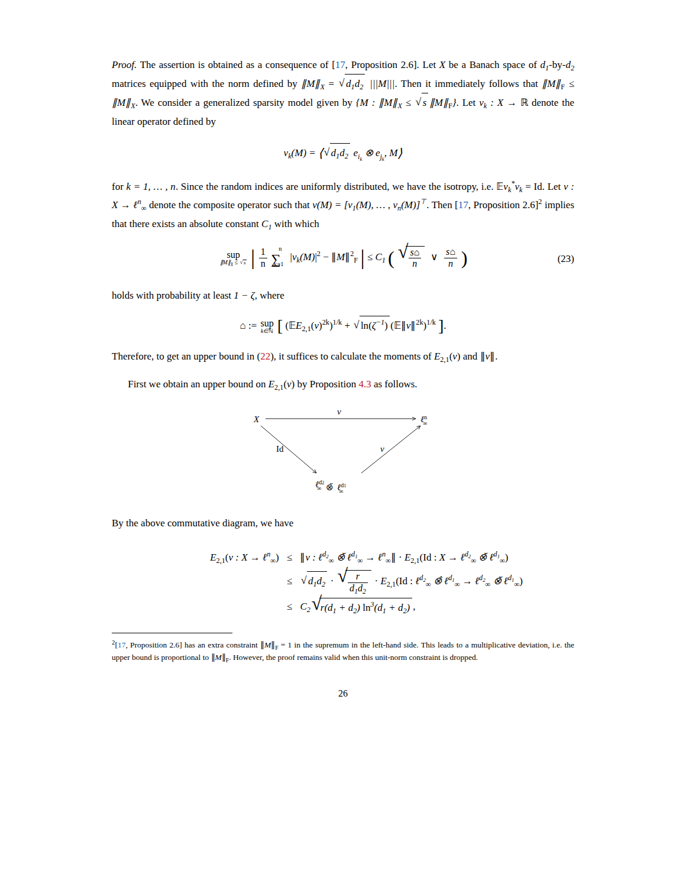Proof. The assertion is obtained as a consequence of [17, Proposition 2.6]. Let X be a Banach space of d1-by-d2 matrices equipped with the norm defined by ∥M∥X = d1d2 |||M|||. Then it immediately follows that ∥M∥F ≤ ∥M∥X. We consider a generalized sparsity model given by {M : ∥M∥X ≤ s∥M∥F}. Let vk : X → ℝ denote the linear operator defined by
vk(M) = ⟨d1d2 eik ⊗ ejk, M⟩
for k = 1, … , n. Since the random indices are uniformly distributed, we have the isotropy, i.e. 𝔼vk*vk = Id. Let v : X → ℓn∞ denote the composite operator such that v(M) = [v1(M), … , vn(M)]⊤. Then [17, Proposition 2.6]2 implies that there exists an absolute constant C1 with which
sup∥M∥X ≤ s | 1 n ∑k=1n |vk(M)|2 − ∥M∥2F | ≤ C1 ( s⌂n ∨ s⌂n )
(23)
holds with probability at least 1 − ζ, where
⌂ := sup k∈ℕ [ (𝔼E2,1(v)2k)1/k + ln(ζ−1)(𝔼∥v∥2k)1/k ].
Therefore, to get an upper bound in (22), it suffices to calculate the moments of E2,1(v) and ∥v∥.
First we obtain an upper bound on E2,1(v) by Proposition 4.3 as follows.
X ℓn∞ ℓd2∞ ⊗̆ ℓd1∞ v Id v
By the above commutative diagram, we have
E2,1(v : X → ℓn∞) ≤ ∥v : ℓd2∞ ⊗̆ ℓd1∞ → ℓn∞∥ · E2,1(Id : X → ℓd2∞ ⊗̆ ℓd1∞) ≤ d1d2 · rd1d2 · E2,1(Id : ℓd2∞ ⊗̂ ℓd1∞ → ℓd2∞ ⊗̆ ℓd1∞) ≤ C2 r(d1 + d2) ln3(d1 + d2),
2[17, Proposition 2.6] has an extra constraint ∥M∥F = 1 in the supremum in the left-hand side. This leads to a multiplicative deviation, i.e. the upper bound is proportional to ∥M∥F. However, the proof remains valid when this unit-norm constraint is dropped.
26